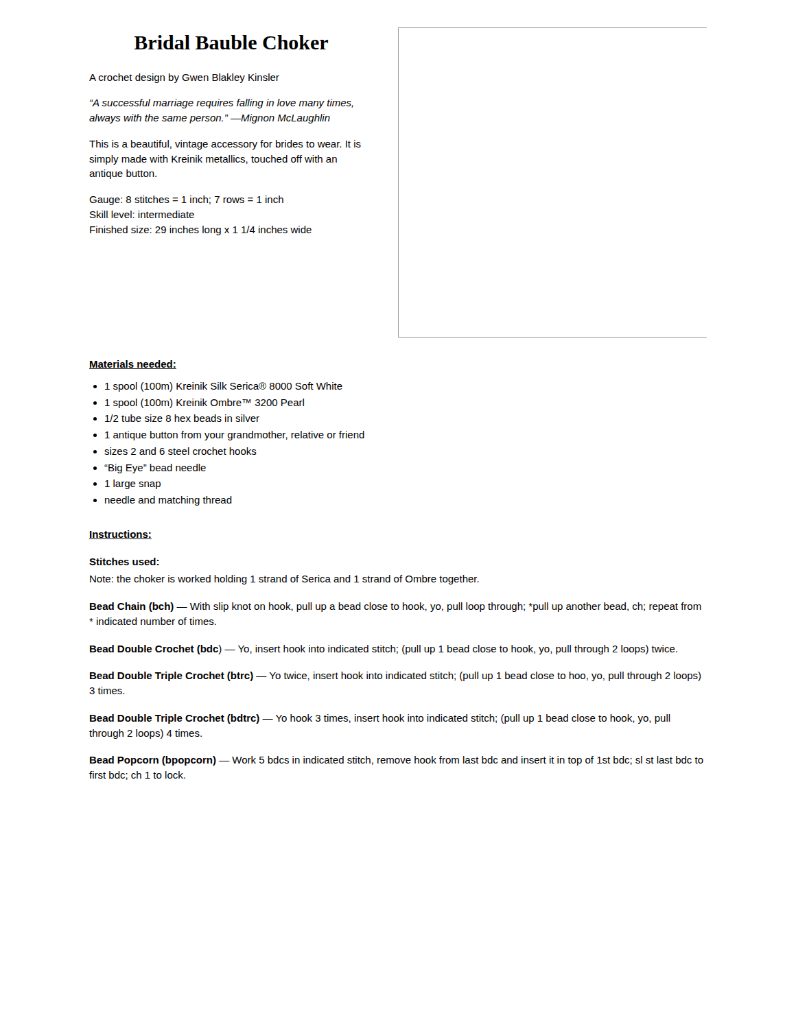Bridal Bauble Choker
A crochet design by Gwen Blakley Kinsler
“A successful marriage requires falling in love many times, always with the same person.” —Mignon McLaughlin
This is a beautiful, vintage accessory for brides to wear. It is simply made with Kreinik metallics, touched off with an antique button.
Gauge: 8 stitches = 1 inch; 7 rows = 1 inch
Skill level: intermediate
Finished size: 29 inches long x 1 1/4 inches wide
Materials needed:
1 spool (100m) Kreinik Silk Serica® 8000 Soft White
1 spool (100m) Kreinik Ombre™ 3200 Pearl
1/2 tube size 8 hex beads in silver
1 antique button from your grandmother, relative or friend
sizes 2 and 6 steel crochet hooks
“Big Eye” bead needle
1 large snap
needle and matching thread
Instructions:
Stitches used:
Note: the choker is worked holding 1 strand of Serica and 1 strand of Ombre together.
Bead Chain (bch) — With slip knot on hook, pull up a bead close to hook, yo, pull loop through; *pull up another bead, ch; repeat from * indicated number of times.
Bead Double Crochet (bdc) — Yo, insert hook into indicated stitch; (pull up 1 bead close to hook, yo, pull through 2 loops) twice.
Bead Double Triple Crochet (btrc) — Yo twice, insert hook into indicated stitch; (pull up 1 bead close to hoo, yo, pull through 2 loops) 3 times.
Bead Double Triple Crochet (bdtrc) — Yo hook 3 times, insert hook into indicated stitch; (pull up 1 bead close to hook, yo, pull through 2 loops) 4 times.
Bead Popcorn (bpopcorn) — Work 5 bdcs in indicated stitch, remove hook from last bdc and insert it in top of 1st bdc; sl st last bdc to first bdc; ch 1 to lock.